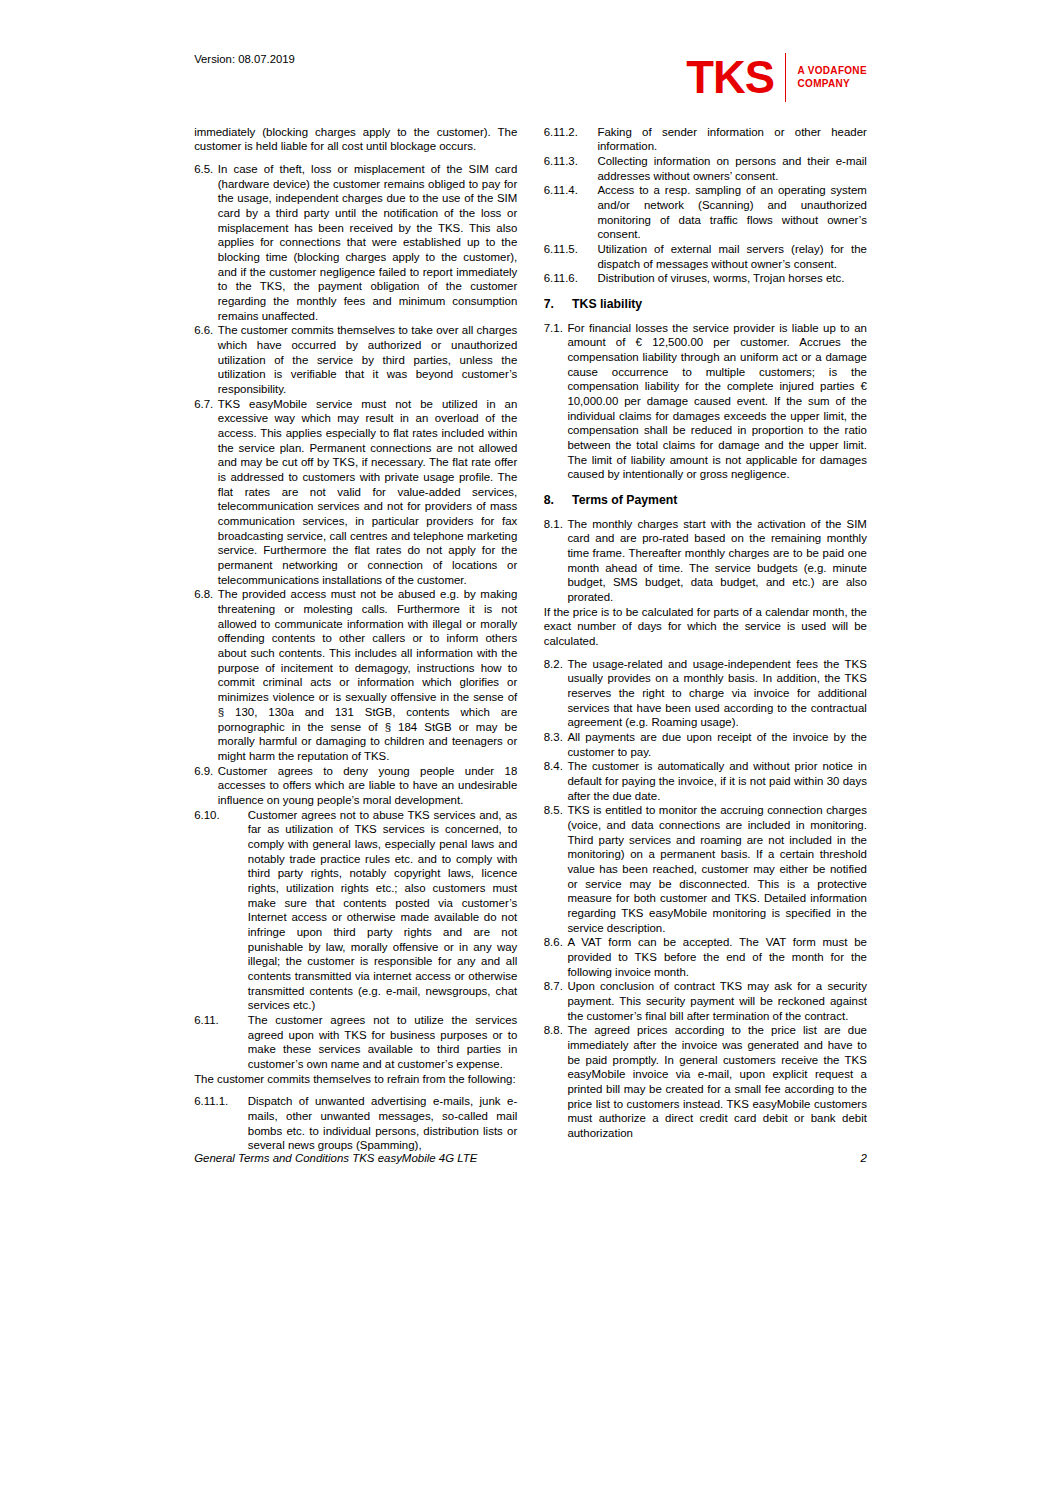Version: 08.07.2019
TKS
A VODAFONE
COMPANY
immediately (blocking charges apply to the customer). The customer is held liable for all cost until blockage occurs.
6.5.
In case of theft, loss or misplacement of the SIM card (hardware device) the customer remains obliged to pay for the usage, independent charges due to the use of the SIM card by a third party until the notification of the loss or misplacement has been received by the TKS. This also applies for connections that were established up to the blocking time (blocking charges apply to the customer), and if the customer negligence failed to report immediately to the TKS, the payment obligation of the customer regarding the monthly fees and minimum consumption remains unaffected.
6.6.
The customer commits themselves to take over all charges which have occurred by authorized or unauthorized utilization of the service by third parties, unless the utilization is verifiable that it was beyond customer’s responsibility.
6.7.
TKS easyMobile service must not be utilized in an excessive way which may result in an overload of the access. This applies especially to flat rates included within the service plan. Permanent connections are not allowed and may be cut off by TKS, if necessary. The flat rate offer is addressed to customers with private usage profile. The flat rates are not valid for value-added services, telecommunication services and not for providers of mass communication services, in particular providers for fax broadcasting service, call centres and telephone marketing service. Furthermore the flat rates do not apply for the permanent networking or connection of locations or telecommunications installations of the customer.
6.8.
The provided access must not be abused e.g. by making threatening or molesting calls. Furthermore it is not allowed to communicate information with illegal or morally offending contents to other callers or to inform others about such contents. This includes all information with the purpose of incitement to demagogy, instructions how to commit criminal acts or information which glorifies or minimizes violence or is sexually offensive in the sense of § 130, 130a and 131 StGB, contents which are pornographic in the sense of § 184 StGB or may be morally harmful or damaging to children and teenagers or might harm the reputation of TKS.
6.9.
Customer agrees to deny young people under 18 accesses to offers which are liable to have an undesirable influence on young people’s moral development.
6.10.
Customer agrees not to abuse TKS services and, as far as utilization of TKS services is concerned, to comply with general laws, especially penal laws and notably trade practice rules etc. and to comply with third party rights, notably copyright laws, licence rights, utilization rights etc.; also customers must make sure that contents posted via customer’s Internet access or otherwise made available do not infringe upon third party rights and are not punishable by law, morally offensive or in any way illegal; the customer is responsible for any and all contents transmitted via internet access or otherwise transmitted contents (e.g. e-mail, newsgroups, chat services etc.)
6.11.
The customer agrees not to utilize the services agreed upon with TKS for business purposes or to make these services available to third parties in customer’s own name and at customer’s expense.
The customer commits themselves to refrain from the following:
6.11.1.
Dispatch of unwanted advertising e-mails, junk e-mails, other unwanted messages, so-called mail bombs etc. to individual persons, distribution lists or several news groups (Spamming),
6.11.2.
Faking of sender information or other header information.
6.11.3.
Collecting information on persons and their e-mail addresses without owners’ consent.
6.11.4.
Access to a resp. sampling of an operating system and/or network (Scanning) and unauthorized monitoring of data traffic flows without owner’s consent.
6.11.5.
Utilization of external mail servers (relay) for the dispatch of messages without owner’s consent.
6.11.6.
Distribution of viruses, worms, Trojan horses etc.
7. TKS liability
7.1.
For financial losses the service provider is liable up to an amount of € 12,500.00 per customer. Accrues the compensation liability through an uniform act or a damage cause occurrence to multiple customers; is the compensation liability for the complete injured parties € 10,000.00 per damage caused event. If the sum of the individual claims for damages exceeds the upper limit, the compensation shall be reduced in proportion to the ratio between the total claims for damage and the upper limit. The limit of liability amount is not applicable for damages caused by intentionally or gross negligence.
8. Terms of Payment
8.1.
The monthly charges start with the activation of the SIM card and are pro-rated based on the remaining monthly time frame. Thereafter monthly charges are to be paid one month ahead of time. The service budgets (e.g. minute budget, SMS budget, data budget, and etc.) are also prorated.
If the price is to be calculated for parts of a calendar month, the exact number of days for which the service is used will be calculated.
8.2.
The usage-related and usage-independent fees the TKS usually provides on a monthly basis. In addition, the TKS reserves the right to charge via invoice for additional services that have been used according to the contractual agreement (e.g. Roaming usage).
8.3.
All payments are due upon receipt of the invoice by the customer to pay.
8.4.
The customer is automatically and without prior notice in default for paying the invoice, if it is not paid within 30 days after the due date.
8.5.
TKS is entitled to monitor the accruing connection charges (voice, and data connections are included in monitoring. Third party services and roaming are not included in the monitoring) on a permanent basis. If a certain threshold value has been reached, customer may either be notified or service may be disconnected. This is a protective measure for both customer and TKS. Detailed information regarding TKS easyMobile monitoring is specified in the service description.
8.6.
A VAT form can be accepted. The VAT form must be provided to TKS before the end of the month for the following invoice month.
8.7.
Upon conclusion of contract TKS may ask for a security payment. This security payment will be reckoned against the customer’s final bill after termination of the contract.
8.8.
The agreed prices according to the price list are due immediately after the invoice was generated and have to be paid promptly. In general customers receive the TKS easyMobile invoice via e-mail, upon explicit request a printed bill may be created for a small fee according to the price list to customers instead. TKS easyMobile customers must authorize a direct credit card debit or bank debit authorization
General Terms and Conditions TKS easyMobile 4G LTE
2